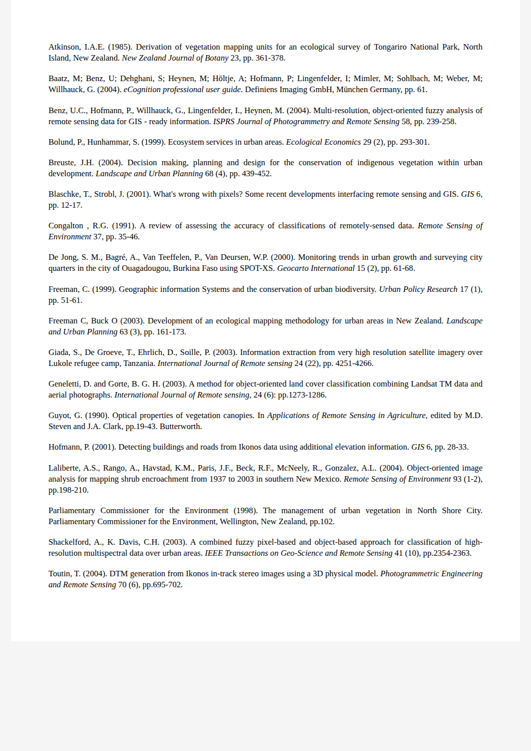Atkinson, I.A.E. (1985). Derivation of vegetation mapping units for an ecological survey of Tongariro National Park, North Island, New Zealand. New Zealand Journal of Botany 23, pp. 361-378.
Baatz, M; Benz, U; Dehghani, S; Heynen, M; Höltje, A; Hofmann, P; Lingenfelder, I; Mimler, M; Sohlbach, M; Weber, M; Willhauck, G. (2004). eCognition professional user guide. Definiens Imaging GmbH, München Germany, pp. 61.
Benz, U.C., Hofmann, P., Willhauck, G., Lingenfelder, I., Heynen, M. (2004). Multi-resolution, object-oriented fuzzy analysis of remote sensing data for GIS - ready information. ISPRS Journal of Photogrammetry and Remote Sensing 58, pp. 239-258.
Bolund, P., Hunhammar, S. (1999). Ecosystem services in urban areas. Ecological Economics 29 (2), pp. 293-301.
Breuste, J.H. (2004). Decision making, planning and design for the conservation of indigenous vegetation within urban development. Landscape and Urban Planning 68 (4), pp. 439-452.
Blaschke, T., Strobl, J. (2001). What's wrong with pixels? Some recent developments interfacing remote sensing and GIS. GIS 6, pp. 12-17.
Congalton , R.G. (1991). A review of assessing the accuracy of classifications of remotely-sensed data. Remote Sensing of Environment 37, pp. 35-46.
De Jong, S. M., Bagré, A., Van Teeffelen, P., Van Deursen, W.P. (2000). Monitoring trends in urban growth and surveying city quarters in the city of Ouagadougou, Burkina Faso using SPOT-XS. Geocarto International 15 (2), pp. 61-68.
Freeman, C. (1999). Geographic information Systems and the conservation of urban biodiversity. Urban Policy Research 17 (1), pp. 51-61.
Freeman C, Buck O (2003). Development of an ecological mapping methodology for urban areas in New Zealand. Landscape and Urban Planning 63 (3), pp. 161-173.
Giada, S., De Groeve, T., Ehrlich, D., Soille, P. (2003). Information extraction from very high resolution satellite imagery over Lukole refugee camp, Tanzania. International Journal of Remote sensing 24 (22), pp. 4251-4266.
Geneletti, D. and Gorte, B. G. H. (2003). A method for object-oriented land cover classification combining Landsat TM data and aerial photographs. International Journal of Remote sensing, 24 (6): pp.1273-1286.
Guyot, G. (1990). Optical properties of vegetation canopies. In Applications of Remote Sensing in Agriculture, edited by M.D. Steven and J.A. Clark, pp.19-43. Butterworth.
Hofmann, P. (2001). Detecting buildings and roads from Ikonos data using additional elevation information. GIS 6, pp. 28-33.
Laliberte, A.S., Rango, A., Havstad, K.M., Paris, J.F., Beck, R.F., McNeely, R., Gonzalez, A.L. (2004). Object-oriented image analysis for mapping shrub encroachment from 1937 to 2003 in southern New Mexico. Remote Sensing of Environment 93 (1-2), pp.198-210.
Parliamentary Commissioner for the Environment (1998). The management of urban vegetation in North Shore City. Parliamentary Commissioner for the Environment, Wellington, New Zealand, pp.102.
Shackelford, A., K. Davis, C.H. (2003). A combined fuzzy pixel-based and object-based approach for classification of high-resolution multispectral data over urban areas. IEEE Transactions on Geo-Science and Remote Sensing 41 (10), pp.2354-2363.
Toutin, T. (2004). DTM generation from Ikonos in-track stereo images using a 3D physical model. Photogrammetric Engineering and Remote Sensing 70 (6), pp.695-702.